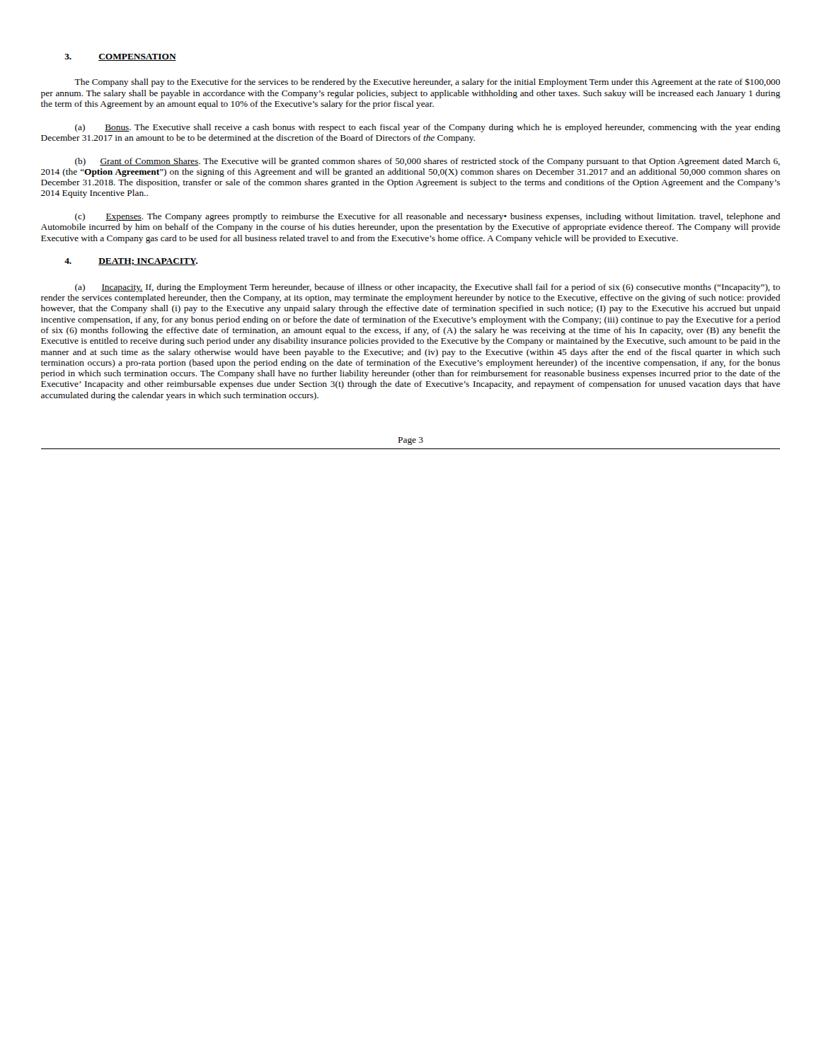3. COMPENSATION
The Company shall pay to the Executive for the services to be rendered by the Executive hereunder, a salary for the initial Employment Term under this Agreement at the rate of $100,000 per annum. The salary shall be payable in accordance with the Company’s regular policies, subject to applicable withholding and other taxes. Such sakuy will be increased each January 1 during the term of this Agreement by an amount equal to 10% of the Executive’s salary for the prior fiscal year.
(a) Bonus. The Executive shall receive a cash bonus with respect to each fiscal year of the Company during which he is employed hereunder, commencing with the year ending December 31.2017 in an amount to be to be determined at the discretion of the Board of Directors of the Company.
(b) Grant of Common Shares. The Executive will be granted common shares of 50,000 shares of restricted stock of the Company pursuant to that Option Agreement dated March 6, 2014 (the “Option Agreement”) on the signing of this Agreement and will be granted an additional 50,0(X) common shares on December 31.2017 and an additional 50,000 common shares on December 31.2018. The disposition, transfer or sale of the common shares granted in the Option Agreement is subject to the terms and conditions of the Option Agreement and the Company’s 2014 Equity Incentive Plan..
(c) Expenses. The Company agrees promptly to reimburse the Executive for all reasonable and necessary• business expenses, including without limitation. travel, telephone and Automobile incurred by him on behalf of the Company in the course of his duties hereunder, upon the presentation by the Executive of appropriate evidence thereof. The Company will provide Executive with a Company gas card to be used for all business related travel to and from the Executive’s home office. A Company vehicle will be provided to Executive.
4. DEATH; INCAPACITY.
(a) Incapacity. If, during the Employment Term hereunder, because of illness or other incapacity, the Executive shall fail for a period of six (6) consecutive months (“Incapacity”), to render the services contemplated hereunder, then the Company, at its option, may terminate the employment hereunder by notice to the Executive, effective on the giving of such notice: provided however, that the Company shall (i) pay to the Executive any unpaid salary through the effective date of termination specified in such notice; (I) pay to the Executive his accrued but unpaid incentive compensation, if any, for any bonus period ending on or before the date of termination of the Executive’s employment with the Company; (iii) continue to pay the Executive for a period of six (6) months following the effective date of termination, an amount equal to the excess, if any, of (A) the salary he was receiving at the time of his In capacity, over (B) any benefit the Executive is entitled to receive during such period under any disability insurance policies provided to the Executive by the Company or maintained by the Executive, such amount to be paid in the manner and at such time as the salary otherwise would have been payable to the Executive; and (iv) pay to the Executive (within 45 days after the end of the fiscal quarter in which such termination occurs) a pro-rata portion (based upon the period ending on the date of termination of the Executive’s employment hereunder) of the incentive compensation, if any, for the bonus period in which such termination occurs. The Company shall have no further liability hereunder (other than for reimbursement for reasonable business expenses incurred prior to the date of the Executive’ Incapacity and other reimbursable expenses due under Section 3(t) through the date of Executive’s Incapacity, and repayment of compensation for unused vacation days that have accumulated during the calendar years in which such termination occurs).
Page 3